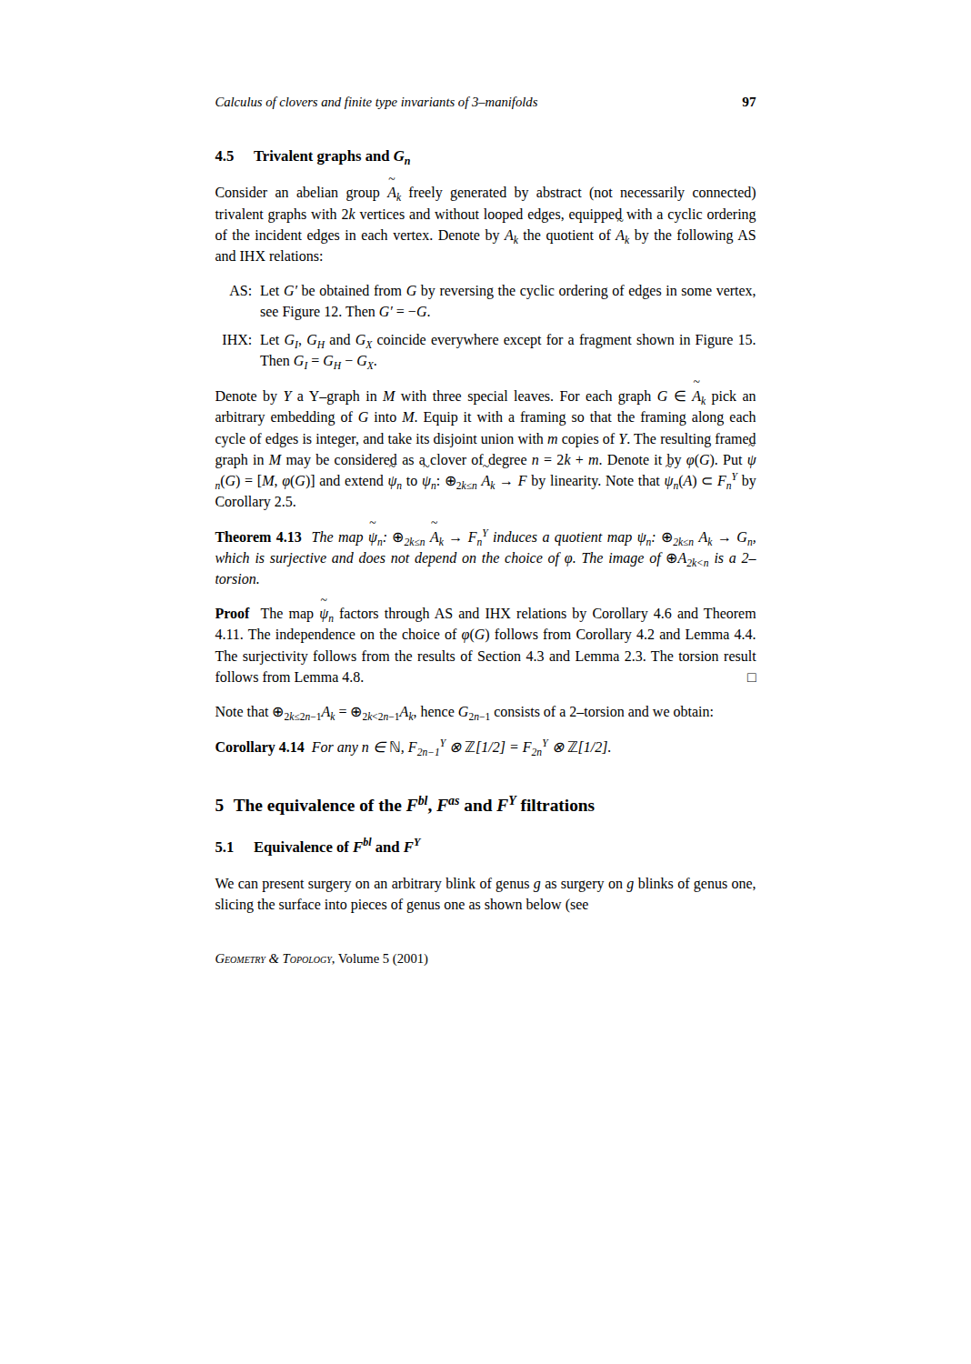Calculus of clovers and finite type invariants of 3–manifolds 97
4.5 Trivalent graphs and Gn
Consider an abelian group ~Ak freely generated by abstract (not necessarily connected) trivalent graphs with 2k vertices and without looped edges, equipped with a cyclic ordering of the incident edges in each vertex. Denote by Ak the quotient of ~Ak by the following AS and IHX relations:
AS:
Let G′ be obtained from G by reversing the cyclic ordering of edges in some vertex, see Figure 12. Then G′ = −G.
IHX:
Let GI, GH and GX coincide everywhere except for a fragment shown in Figure 15. Then GI = GH − GX.
Denote by Y a Y–graph in M with three special leaves. For each graph G ∈ ~Ak pick an arbitrary embedding of G into M. Equip it with a framing so that the framing along each cycle of edges is integer, and take its disjoint union with m copies of Y. The resulting framed graph in M may be considered as a clover of degree n = 2k + m. Denote it by φ(G). Put ~ψn(G) = [M, φ(G)] and extend ~ψn to ~ψn: ⊕2k≤n ~Ak → F by linearity. Note that ~ψn(A) ⊂ FnY by Corollary 2.5.
Theorem 4.13 The map ~ψn: ⊕2k≤n ~Ak → FnY induces a quotient map ψn: ⊕2k≤n Ak → Gn, which is surjective and does not depend on the choice of φ. The image of ⊕A2k<n is a 2–torsion.
Proof The map ~ψn factors through AS and IHX relations by Corollary 4.6 and Theorem 4.11. The independence on the choice of φ(G) follows from Corollary 4.2 and Lemma 4.4. The surjectivity follows from the results of Section 4.3 and Lemma 2.3. The torsion result follows from Lemma 4.8.□
Note that ⊕2k≤2n−1Ak = ⊕2k<2n−1Ak, hence G2n−1 consists of a 2–torsion and we obtain:
Corollary 4.14 For any n ∈ ℕ, F2n−1Y ⊗ ℤ[1/2] = F2nY ⊗ ℤ[1/2].
5 The equivalence of the Fbl, Fas and FY filtrations
5.1 Equivalence of Fbl and FY
We can present surgery on an arbitrary blink of genus g as surgery on g blinks of genus one, slicing the surface into pieces of genus one as shown below (see
Geometry & Topology, Volume 5 (2001)